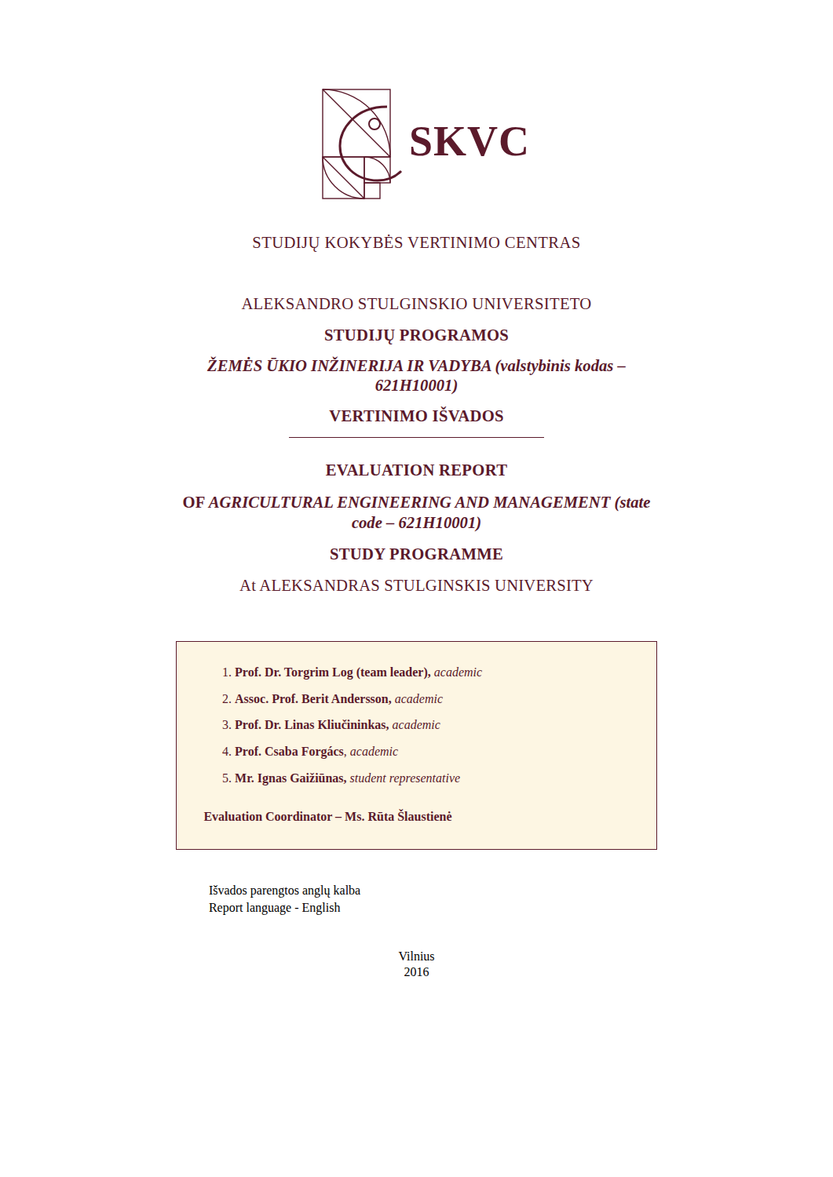SKVC
STUDIJŲ KOKYBĖS VERTINIMO CENTRAS
ALEKSANDRO STULGINSKIO UNIVERSITETO
STUDIJŲ PROGRAMOS
ŽEMĖS ŪKIO INŽINERIJA IR VADYBA (valstybinis kodas – 621H10001)
VERTINIMO IŠVADOS
EVALUATION REPORT
OF AGRICULTURAL ENGINEERING AND MANAGEMENT (state code – 621H10001)
STUDY PROGRAMME
At ALEKSANDRAS STULGINSKIS UNIVERSITY
Prof. Dr. Torgrim Log (team leader), academic
Assoc. Prof. Berit Andersson, academic
Prof. Dr. Linas Kliučininkas, academic
Prof. Csaba Forgács, academic
Mr. Ignas Gaižiūnas, student representative
Evaluation Coordinator – Ms. Rūta Šlaustienė
Išvados parengtos anglų kalba
Report language - English
Vilnius
2016